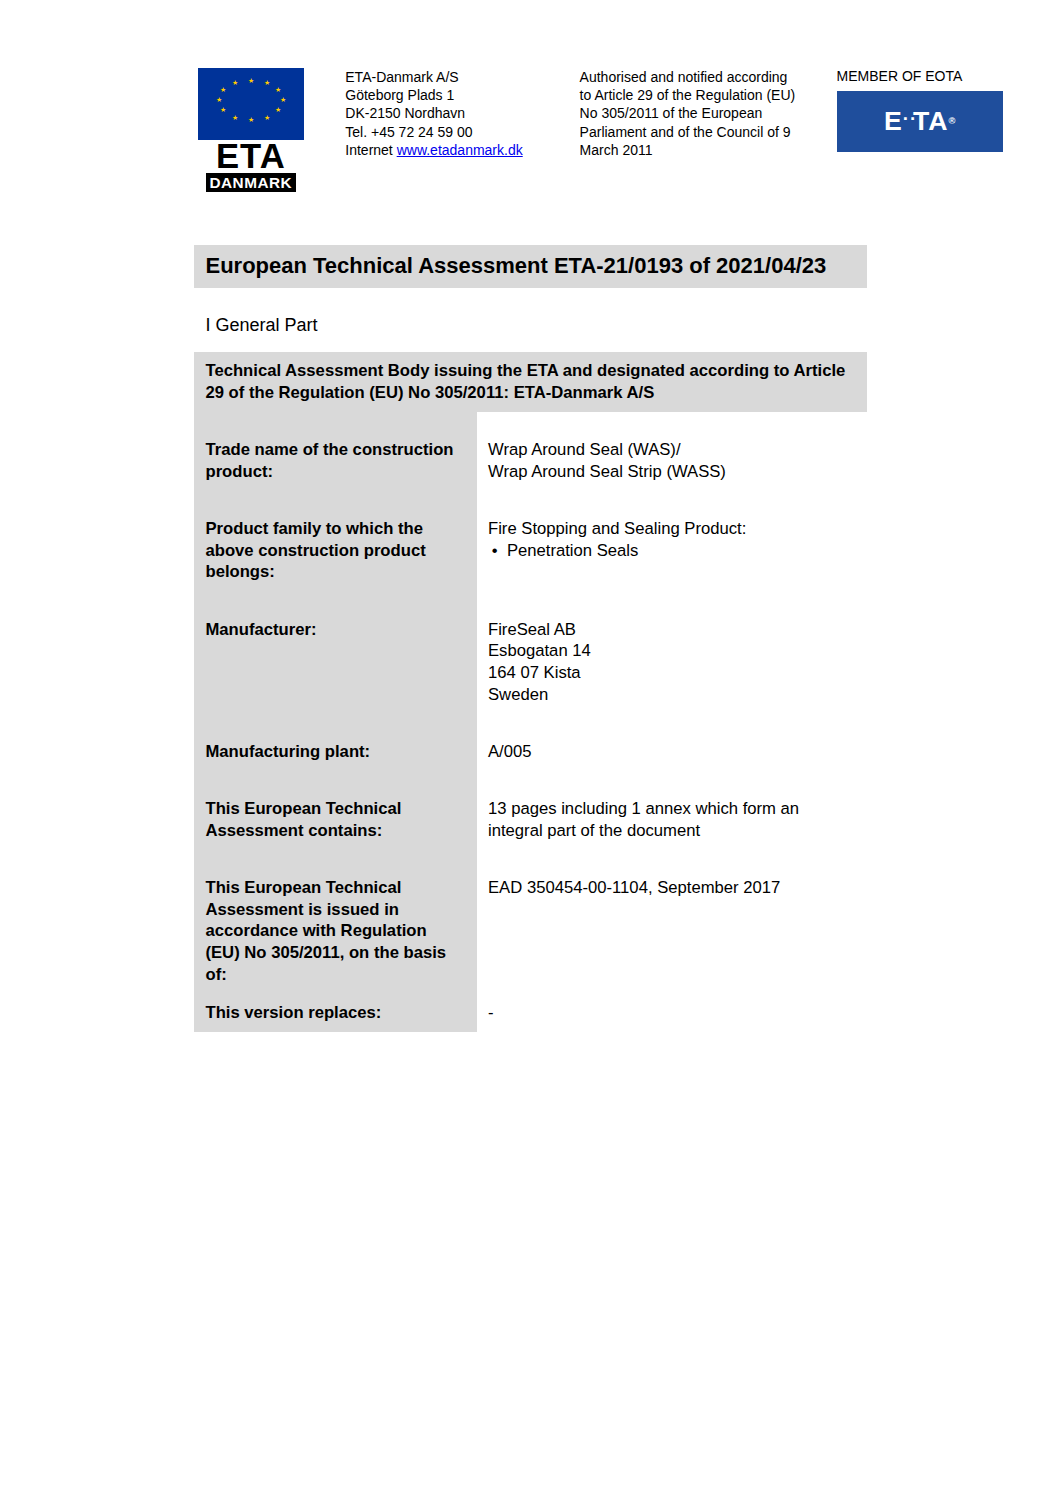★ ★ ★ ★ ★ ★ ★ ★ ★ ★ ★ ★
ETA
DANMARK
ETA-Danmark A/S
Göteborg Plads 1
DK-2150 Nordhavn
Tel. +45 72 24 59 00
Internet www.etadanmark.dk
Authorised and notified according to Article 29 of the Regulation (EU)
No 305/2011 of the European Parliament and of the Council of 9 March 2011
MEMBER OF EOTA
E··TA®
European Technical Assessment ETA-21/0193 of 2021/04/23
I General Part
| Technical Assessment Body issuing the ETA and designated according to Article 29 of the Regulation (EU) No 305/2011: ETA-Danmark A/S |
| Trade name of the construction product: | Wrap Around Seal (WAS)/ Wrap Around Seal Strip (WASS) |
| Product family to which the above construction product belongs: | Fire Stopping and Sealing Product: Penetration Seals |
| Manufacturer: | FireSeal AB Esbogatan 14 164 07 Kista Sweden |
| Manufacturing plant: | A/005 |
| This European Technical Assessment contains: | 13 pages including 1 annex which form an integral part of the document |
| This European Technical Assessment is issued in accordance with Regulation (EU) No 305/2011, on the basis of: | EAD 350454-00-1104, September 2017 |
| This version replaces: | - |